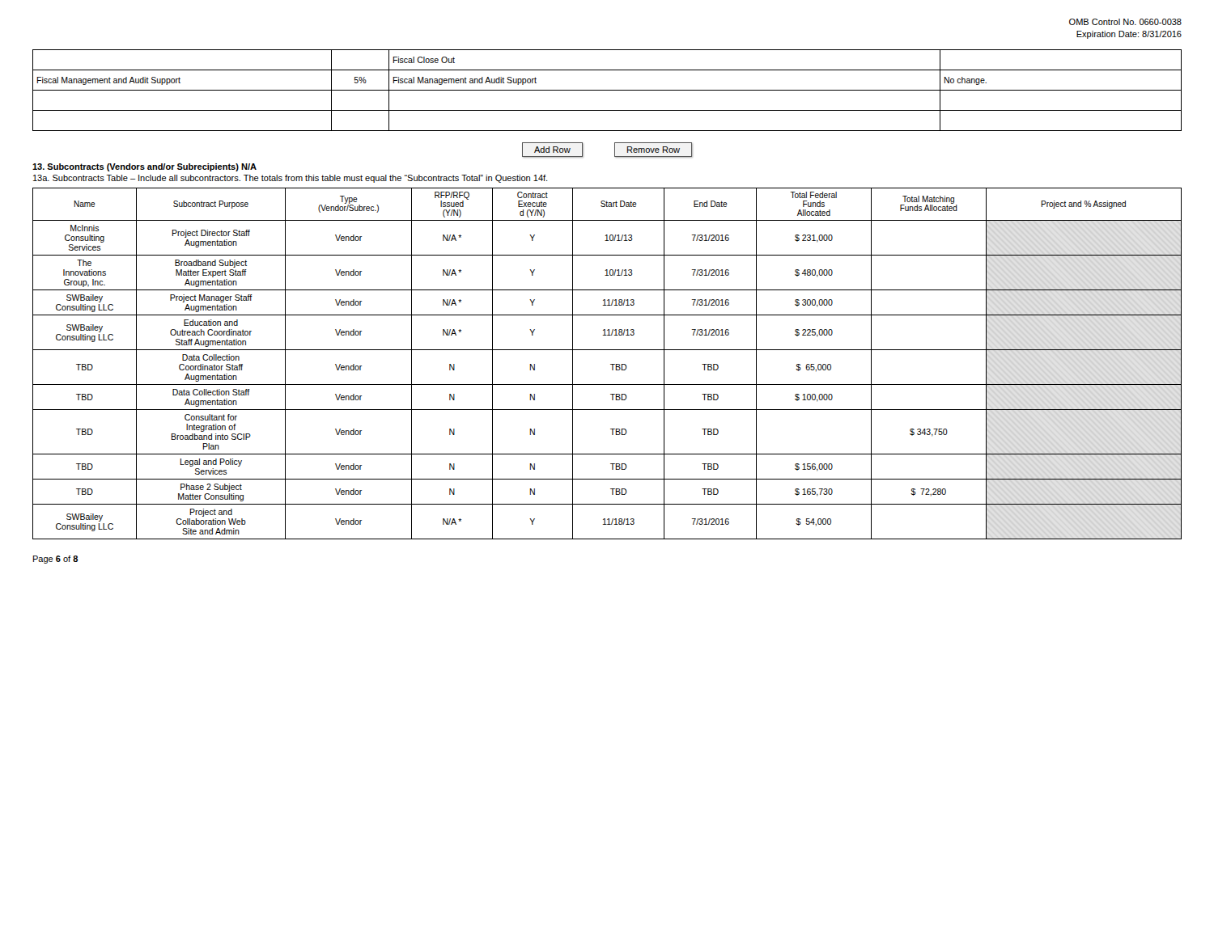OMB Control No. 0660-0038
Expiration Date: 8/31/2016
| | | Fiscal Close Out | |
| Fiscal Management and Audit Support | 5% | Fiscal Management and Audit Support | No change. |
Add Row Remove Row
13. Subcontracts (Vendors and/or Subrecipients) N/A
13a. Subcontracts Table – Include all subcontractors. The totals from this table must equal the “Subcontracts Total” in Question 14f.
| Name | Subcontract Purpose | Type (Vendor/Subrec.) | RFP/RFQ Issued (Y/N) | Contract Execute d (Y/N) | Start Date | End Date | Total Federal Funds Allocated | Total Matching Funds Allocated | Project and % Assigned |
| --- | --- | --- | --- | --- | --- | --- | --- | --- | --- |
| McInnis Consulting Services | Project Director Staff Augmentation | Vendor | N/A * | Y | 10/1/13 | 7/31/2016 | $ 231,000 | | |
| The Innovations Group, Inc. | Broadband Subject Matter Expert Staff Augmentation | Vendor | N/A * | Y | 10/1/13 | 7/31/2016 | $ 480,000 | | |
| SWBailey Consulting LLC | Project Manager Staff Augmentation | Vendor | N/A * | Y | 11/18/13 | 7/31/2016 | $ 300,000 | | |
| SWBailey Consulting LLC | Education and Outreach Coordinator Staff Augmentation | Vendor | N/A * | Y | 11/18/13 | 7/31/2016 | $ 225,000 | | |
| TBD | Data Collection Coordinator Staff Augmentation | Vendor | N | N | TBD | TBD | $ 65,000 | | |
| TBD | Data Collection Staff Augmentation | Vendor | N | N | TBD | TBD | $ 100,000 | | |
| TBD | Consultant for Integration of Broadband into SCIP Plan | Vendor | N | N | TBD | TBD | | $ 343,750 | |
| TBD | Legal and Policy Services | Vendor | N | N | TBD | TBD | $ 156,000 | | |
| TBD | Phase 2 Subject Matter Consulting | Vendor | N | N | TBD | TBD | $ 165,730 | $ 72,280 | |
| SWBailey Consulting LLC | Project and Collaboration Web Site and Admin | Vendor | N/A * | Y | 11/18/13 | 7/31/2016 | $ 54,000 | | |
Page 6 of 8